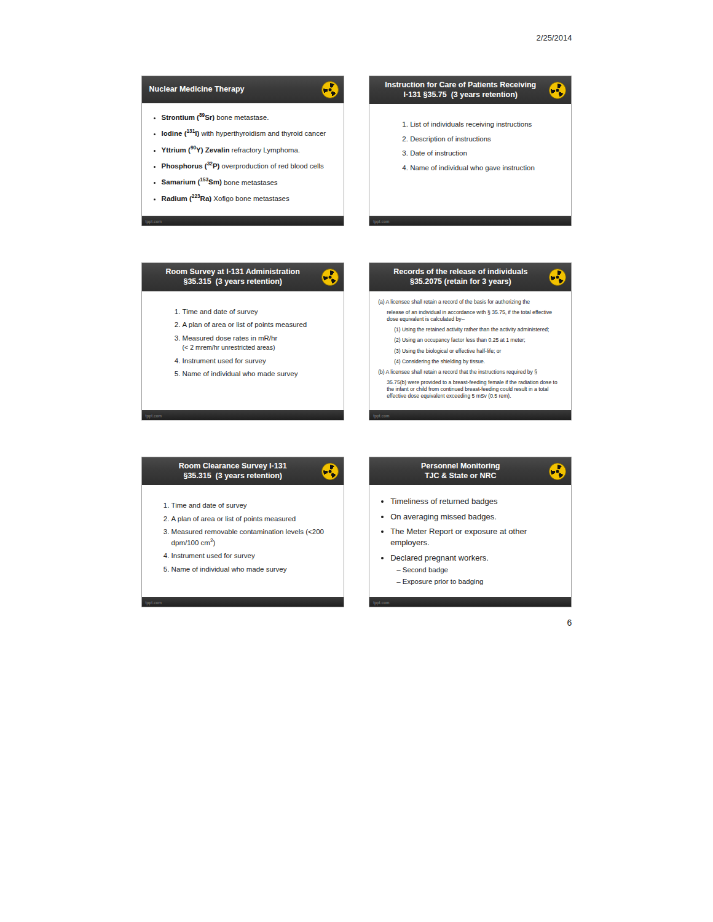2/25/2014
Nuclear Medicine Therapy
Strontium (89Sr) bone metastase.
Iodine (131I) with hyperthyroidism and thyroid cancer
Yttrium (90Y) Zevalin refractory Lymphoma.
Phosphorus (32P) overproduction of red blood cells
Samarium (153Sm) bone metastases
Radium (223Ra) Xofigo bone metastases
tppt.com
Instruction for Care of Patients Receiving
I-131 §35.75 (3 years retention)
List of individuals receiving instructions
Description of instructions
Date of instruction
Name of individual who gave instruction
tppt.com
Room Survey at I-131 Administration
§35.315 (3 years retention)
Time and date of survey
A plan of area or list of points measured
Measured dose rates in mR/hr
(< 2 mrem/hr unrestricted areas)
Instrument used for survey
Name of individual who made survey
tppt.com
Records of the release of individuals
§35.2075 (retain for 3 years)
(a) A licensee shall retain a record of the basis for authorizing the
release of an individual in accordance with § 35.75, if the total effective dose equivalent is calculated by--
(1) Using the retained activity rather than the activity administered;
(2) Using an occupancy factor less than 0.25 at 1 meter;
(3) Using the biological or effective half-life; or
(4) Considering the shielding by tissue.
(b) A licensee shall retain a record that the instructions required by §
35.75(b) were provided to a breast-feeding female if the radiation dose to the infant or child from continued breast-feeding could result in a total effective dose equivalent exceeding 5 mSv (0.5 rem).
tppt.com
Room Clearance Survey I-131
§35.315 (3 years retention)
Time and date of survey
A plan of area or list of points measured
Measured removable contamination levels (<200 dpm/100 cm2)
Instrument used for survey
Name of individual who made survey
tppt.com
Personnel Monitoring
TJC & State or NRC
Timeliness of returned badges
On averaging missed badges.
The Meter Report or exposure at other employers.
Declared pregnant workers.
Second badge
Exposure prior to badging
tppt.com
6